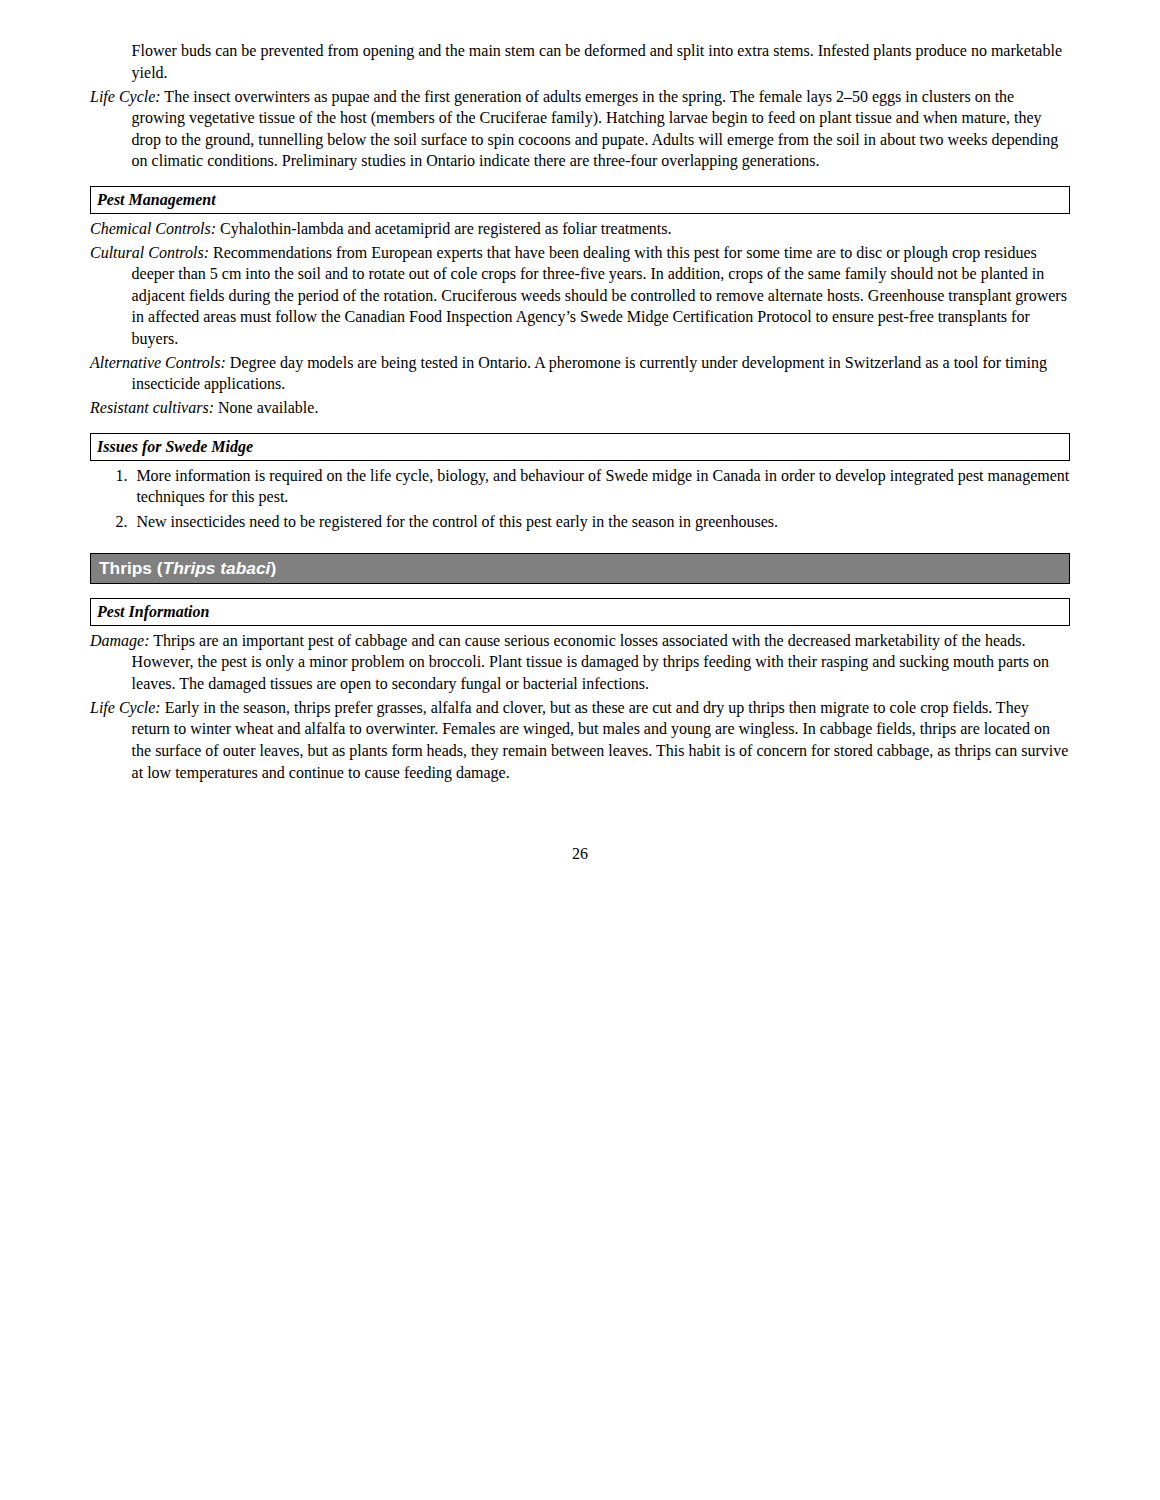Flower buds can be prevented from opening and the main stem can be deformed and split into extra stems. Infested plants produce no marketable yield.
Life Cycle: The insect overwinters as pupae and the first generation of adults emerges in the spring. The female lays 2–50 eggs in clusters on the growing vegetative tissue of the host (members of the Cruciferae family). Hatching larvae begin to feed on plant tissue and when mature, they drop to the ground, tunnelling below the soil surface to spin cocoons and pupate. Adults will emerge from the soil in about two weeks depending on climatic conditions. Preliminary studies in Ontario indicate there are three-four overlapping generations.
Pest Management
Chemical Controls: Cyhalothin-lambda and acetamiprid are registered as foliar treatments.
Cultural Controls: Recommendations from European experts that have been dealing with this pest for some time are to disc or plough crop residues deeper than 5 cm into the soil and to rotate out of cole crops for three-five years. In addition, crops of the same family should not be planted in adjacent fields during the period of the rotation. Cruciferous weeds should be controlled to remove alternate hosts. Greenhouse transplant growers in affected areas must follow the Canadian Food Inspection Agency’s Swede Midge Certification Protocol to ensure pest-free transplants for buyers.
Alternative Controls: Degree day models are being tested in Ontario. A pheromone is currently under development in Switzerland as a tool for timing insecticide applications.
Resistant cultivars: None available.
Issues for Swede Midge
More information is required on the life cycle, biology, and behaviour of Swede midge in Canada in order to develop integrated pest management techniques for this pest.
New insecticides need to be registered for the control of this pest early in the season in greenhouses.
Thrips (Thrips tabaci)
Pest Information
Damage: Thrips are an important pest of cabbage and can cause serious economic losses associated with the decreased marketability of the heads. However, the pest is only a minor problem on broccoli. Plant tissue is damaged by thrips feeding with their rasping and sucking mouth parts on leaves. The damaged tissues are open to secondary fungal or bacterial infections.
Life Cycle: Early in the season, thrips prefer grasses, alfalfa and clover, but as these are cut and dry up thrips then migrate to cole crop fields. They return to winter wheat and alfalfa to overwinter. Females are winged, but males and young are wingless. In cabbage fields, thrips are located on the surface of outer leaves, but as plants form heads, they remain between leaves. This habit is of concern for stored cabbage, as thrips can survive at low temperatures and continue to cause feeding damage.
26